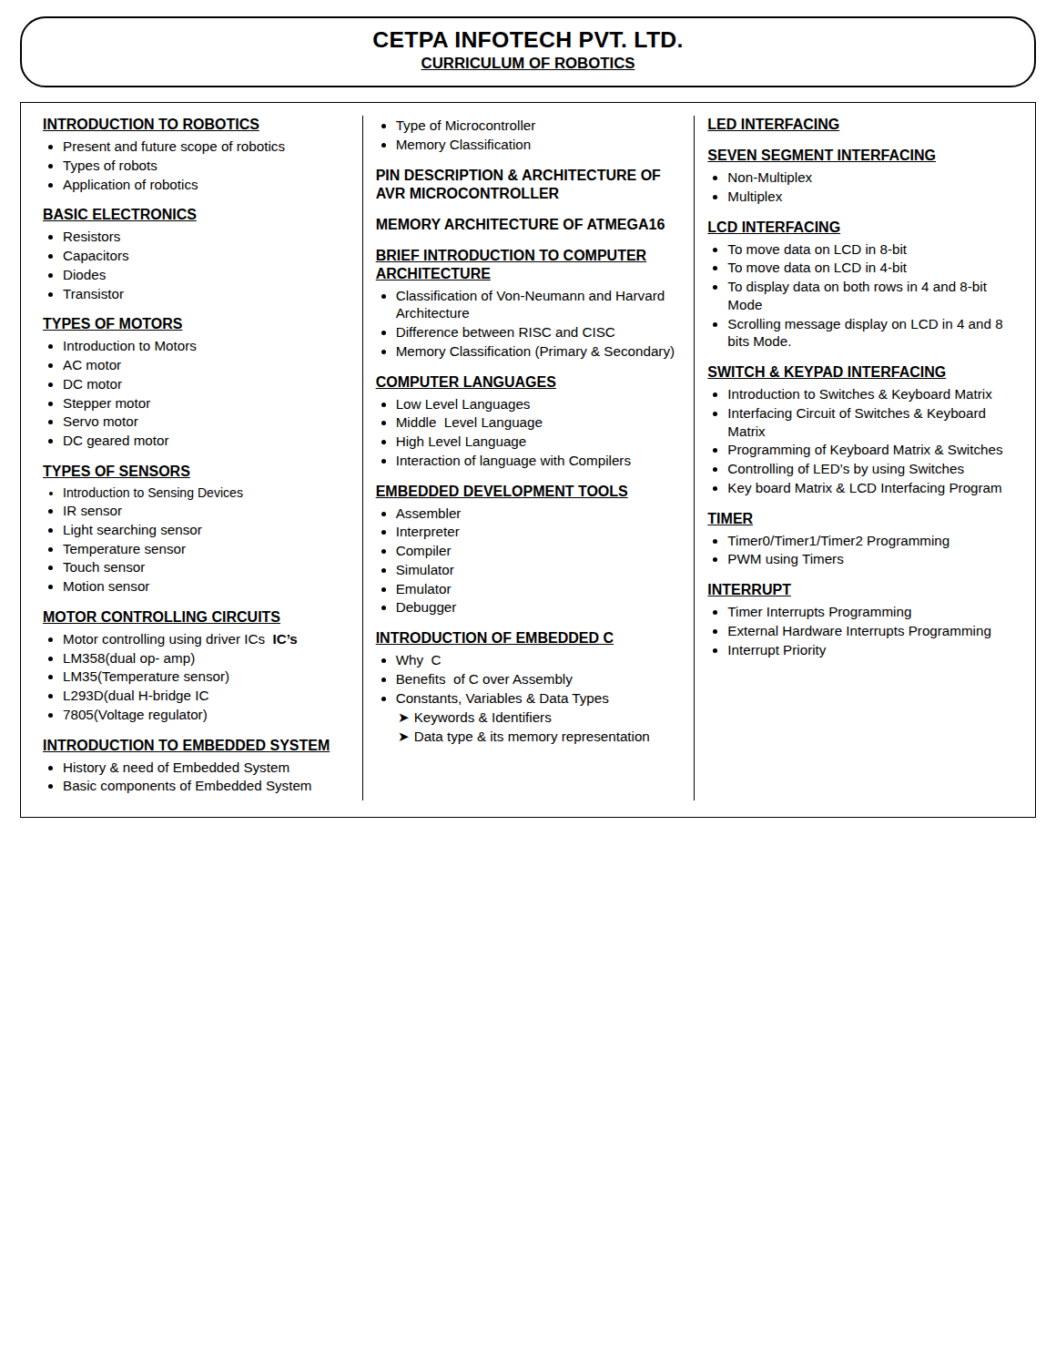CETPA INFOTECH PVT. LTD.
CURRICULUM OF ROBOTICS
INTRODUCTION TO ROBOTICS
Present and future scope of robotics
Types of robots
Application of robotics
BASIC ELECTRONICS
Resistors
Capacitors
Diodes
Transistor
TYPES OF MOTORS
Introduction to Motors
AC motor
DC motor
Stepper motor
Servo motor
DC geared motor
TYPES OF SENSORS
Introduction to Sensing Devices
IR sensor
Light searching sensor
Temperature sensor
Touch sensor
Motion sensor
MOTOR CONTROLLING CIRCUITS
Motor controlling using driver ICs IC’s
LM358(dual op- amp)
LM35(Temperature sensor)
L293D(dual H-bridge IC
7805(Voltage regulator)
INTRODUCTION TO EMBEDDED SYSTEM
History & need of Embedded System
Basic components of Embedded System
Type of Microcontroller
Memory Classification
PIN DESCRIPTION & ARCHITECTURE OF AVR MICROCONTROLLER
MEMORY ARCHITECTURE OF ATMEGA16
BRIEF INTRODUCTION TO COMPUTER ARCHITECTURE
Classification of Von-Neumann and Harvard Architecture
Difference between RISC and CISC
Memory Classification (Primary & Secondary)
COMPUTER LANGUAGES
Low Level Languages
Middle Level Language
High Level Language
Interaction of language with Compilers
EMBEDDED DEVELOPMENT TOOLS
Assembler
Interpreter
Compiler
Simulator
Emulator
Debugger
INTRODUCTION OF EMBEDDED C
Why C
Benefits of C over Assembly
Constants, Variables & Data Types
Keywords & Identifiers
Data type & its memory representation
LED INTERFACING
SEVEN SEGMENT INTERFACING
Non-Multiplex
Multiplex
LCD INTERFACING
To move data on LCD in 8-bit
To move data on LCD in 4-bit
To display data on both rows in 4 and 8-bit Mode
Scrolling message display on LCD in 4 and 8 bits Mode.
SWITCH & KEYPAD INTERFACING
Introduction to Switches & Keyboard Matrix
Interfacing Circuit of Switches & Keyboard Matrix
Programming of Keyboard Matrix & Switches
Controlling of LED’s by using Switches
Key board Matrix & LCD Interfacing Program
TIMER
Timer0/Timer1/Timer2 Programming
PWM using Timers
INTERRUPT
Timer Interrupts Programming
External Hardware Interrupts Programming
Interrupt Priority